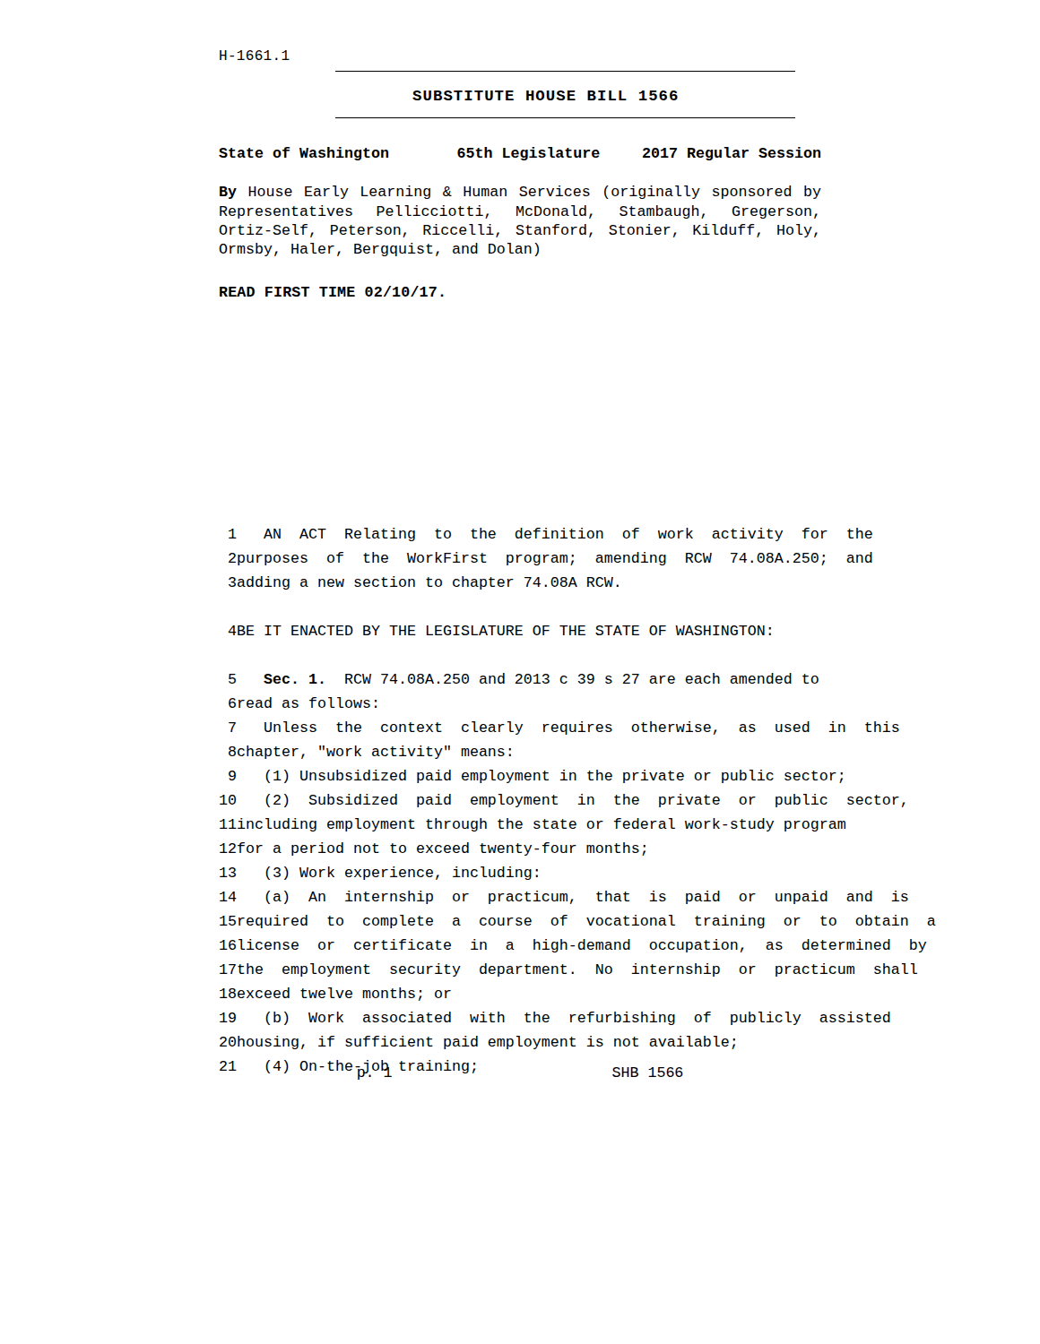H-1661.1
SUBSTITUTE HOUSE BILL 1566
State of Washington 65th Legislature 2017 Regular Session
By House Early Learning & Human Services (originally sponsored by Representatives Pellicciotti, McDonald, Stambaugh, Gregerson, Ortiz-Self, Peterson, Riccelli, Stanford, Stonier, Kilduff, Holy, Ormsby, Haler, Bergquist, and Dolan)
READ FIRST TIME 02/10/17.
| 1 | AN ACT Relating to the definition of work activity for the |
| 2 | purposes of the WorkFirst program; amending RCW 74.08A.250; and |
| 3 | adding a new section to chapter 74.08A RCW. |
| 4 | BE IT ENACTED BY THE LEGISLATURE OF THE STATE OF WASHINGTON: |
| 5 | Sec. 1. RCW 74.08A.250 and 2013 c 39 s 27 are each amended to |
| 6 | read as follows: |
| 7 | Unless the context clearly requires otherwise, as used in this |
| 8 | chapter, "work activity" means: |
| 9 | (1) Unsubsidized paid employment in the private or public sector; |
| 10 | (2) Subsidized paid employment in the private or public sector, |
| 11 | including employment through the state or federal work-study program |
| 12 | for a period not to exceed twenty-four months; |
| 13 | (3) Work experience, including: |
| 14 | (a) An internship or practicum, that is paid or unpaid and is |
| 15 | required to complete a course of vocational training or to obtain a |
| 16 | license or certificate in a high-demand occupation, as determined by |
| 17 | the employment security department. No internship or practicum shall |
| 18 | exceed twelve months; or |
| 19 | (b) Work associated with the refurbishing of publicly assisted |
| 20 | housing, if sufficient paid employment is not available; |
| 21 | (4) On-the-job training; |
p. 1 SHB 1566